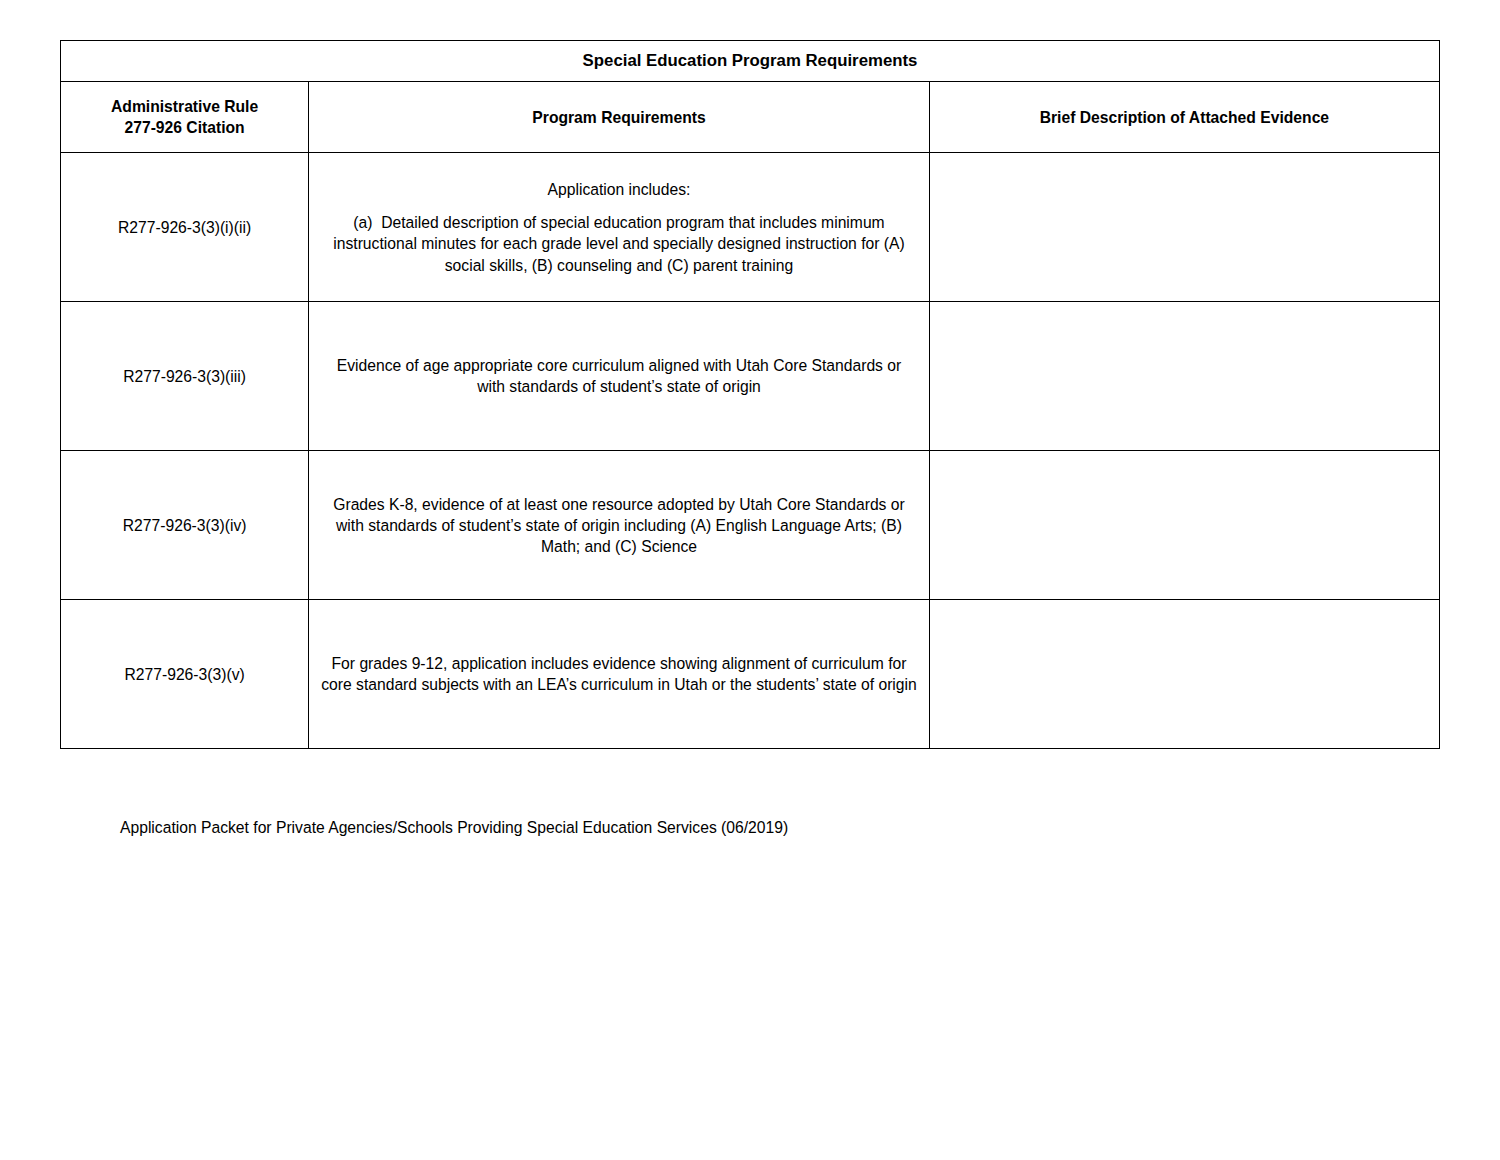Special Education Program Requirements
| Administrative Rule 277-926 Citation | Program Requirements | Brief Description of Attached Evidence |
| --- | --- | --- |
| R277-926-3(3)(i)(ii) | Application includes: (a) Detailed description of special education program that includes minimum instructional minutes for each grade level and specially designed instruction for (A) social skills, (B) counseling and (C) parent training | |
| R277-926-3(3)(iii) | Evidence of age appropriate core curriculum aligned with Utah Core Standards or with standards of student’s state of origin | |
| R277-926-3(3)(iv) | Grades K-8, evidence of at least one resource adopted by Utah Core Standards or with standards of student’s state of origin including (A) English Language Arts; (B) Math; and (C) Science | |
| R277-926-3(3)(v) | For grades 9-12, application includes evidence showing alignment of curriculum for core standard subjects with an LEA’s curriculum in Utah or the students’ state of origin | |
Application Packet for Private Agencies/Schools Providing Special Education Services (06/2019)